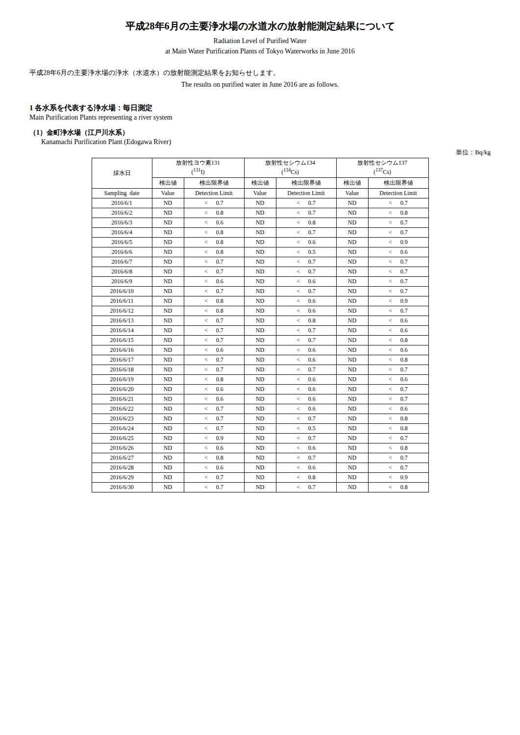平成28年6月の主要浄水場の水道水の放射能測定結果について
Radiation Level of Purified Water
at Main Water Purification Plants of Tokyo Waterworks in June 2016
平成28年6月の主要浄水場の浄水（水道水）の放射能測定結果をお知らせします。 The results on purified water in June 2016 are as follows.
1 各水系を代表する浄水場：毎日測定
Main Purification Plants representing a river system
（1）金町浄水場（江戸川水系）
Kanamachi Purification Plant (Edogawa River)
単位：Bq/kg
| 採水日 | 放射性ヨウ素131 ( 131 I) | 放射性セシウム134 ( 134 Cs) | 放射性セシウム137 ( 137 Cs) |
| --- | --- | --- | --- |
| 検出値 | 検出限界値 | 検出値 | 検出限界値 | 検出値 | 検出限界値 |
| Sampling date | Value | Detection Limit | Value | Detection Limit | Value | Detection Limit |
| 2016/6/1 | ND | < 0.7 | ND | < 0.7 | ND | < 0.7 |
| 2016/6/2 | ND | < 0.8 | ND | < 0.7 | ND | < 0.8 |
| 2016/6/3 | ND | < 0.6 | ND | < 0.8 | ND | < 0.7 |
| 2016/6/4 | ND | < 0.8 | ND | < 0.7 | ND | < 0.7 |
| 2016/6/5 | ND | < 0.8 | ND | < 0.6 | ND | < 0.9 |
| 2016/6/6 | ND | < 0.8 | ND | < 0.5 | ND | < 0.6 |
| 2016/6/7 | ND | < 0.7 | ND | < 0.7 | ND | < 0.7 |
| 2016/6/8 | ND | < 0.7 | ND | < 0.7 | ND | < 0.7 |
| 2016/6/9 | ND | < 0.6 | ND | < 0.6 | ND | < 0.7 |
| 2016/6/10 | ND | < 0.7 | ND | < 0.7 | ND | < 0.7 |
| 2016/6/11 | ND | < 0.8 | ND | < 0.6 | ND | < 0.9 |
| 2016/6/12 | ND | < 0.8 | ND | < 0.6 | ND | < 0.7 |
| 2016/6/13 | ND | < 0.7 | ND | < 0.8 | ND | < 0.6 |
| 2016/6/14 | ND | < 0.7 | ND | < 0.7 | ND | < 0.6 |
| 2016/6/15 | ND | < 0.7 | ND | < 0.7 | ND | < 0.8 |
| 2016/6/16 | ND | < 0.6 | ND | < 0.6 | ND | < 0.6 |
| 2016/6/17 | ND | < 0.7 | ND | < 0.6 | ND | < 0.8 |
| 2016/6/18 | ND | < 0.7 | ND | < 0.7 | ND | < 0.7 |
| 2016/6/19 | ND | < 0.8 | ND | < 0.6 | ND | < 0.6 |
| 2016/6/20 | ND | < 0.6 | ND | < 0.6 | ND | < 0.7 |
| 2016/6/21 | ND | < 0.6 | ND | < 0.6 | ND | < 0.7 |
| 2016/6/22 | ND | < 0.7 | ND | < 0.6 | ND | < 0.6 |
| 2016/6/23 | ND | < 0.7 | ND | < 0.7 | ND | < 0.8 |
| 2016/6/24 | ND | < 0.7 | ND | < 0.5 | ND | < 0.8 |
| 2016/6/25 | ND | < 0.9 | ND | < 0.7 | ND | < 0.7 |
| 2016/6/26 | ND | < 0.6 | ND | < 0.6 | ND | < 0.8 |
| 2016/6/27 | ND | < 0.8 | ND | < 0.7 | ND | < 0.7 |
| 2016/6/28 | ND | < 0.6 | ND | < 0.6 | ND | < 0.7 |
| 2016/6/29 | ND | < 0.7 | ND | < 0.8 | ND | < 0.9 |
| 2016/6/30 | ND | < 0.7 | ND | < 0.7 | ND | < 0.8 |